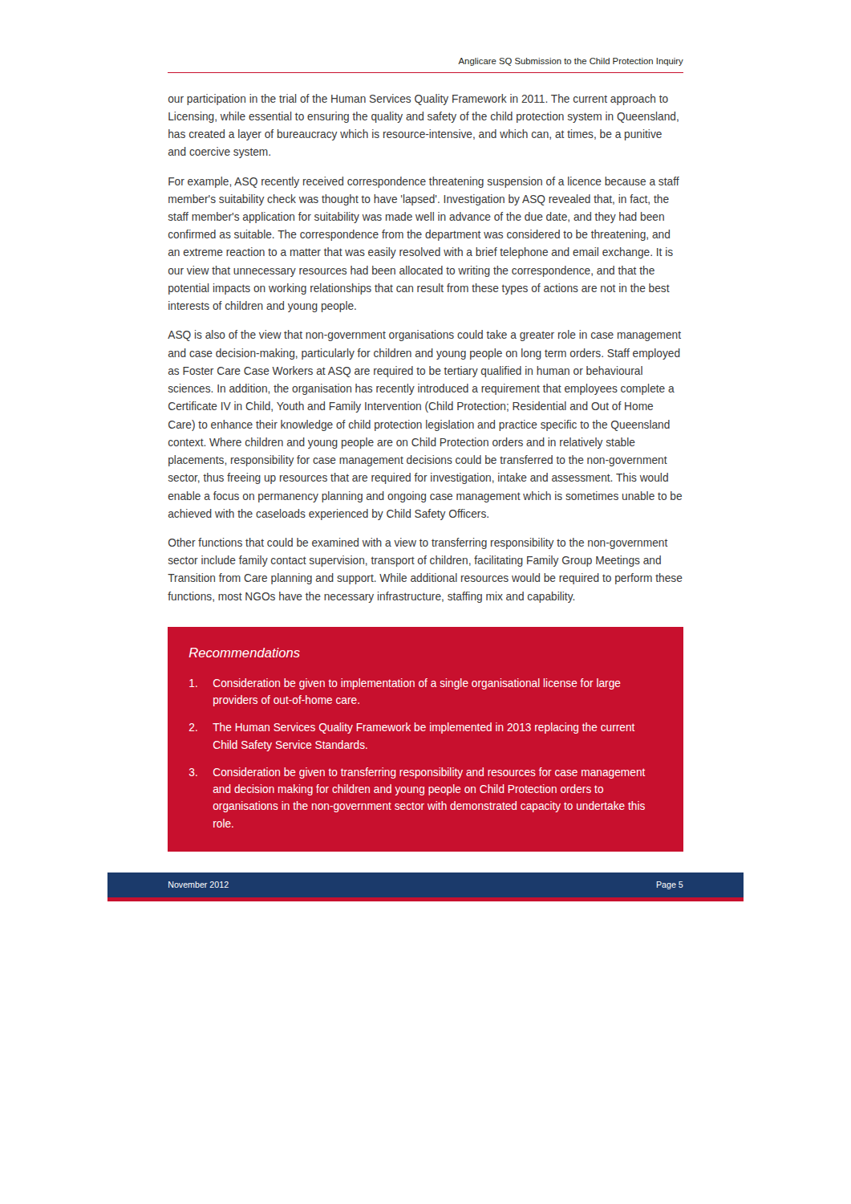Anglicare SQ Submission to the Child Protection Inquiry
our participation in the trial of the Human Services Quality Framework in 2011. The current approach to Licensing, while essential to ensuring the quality and safety of the child protection system in Queensland, has created a layer of bureaucracy which is resource-intensive, and which can, at times, be a punitive and coercive system.
For example, ASQ recently received correspondence threatening suspension of a licence because a staff member's suitability check was thought to have 'lapsed'. Investigation by ASQ revealed that, in fact, the staff member's application for suitability was made well in advance of the due date, and they had been confirmed as suitable. The correspondence from the department was considered to be threatening, and an extreme reaction to a matter that was easily resolved with a brief telephone and email exchange. It is our view that unnecessary resources had been allocated to writing the correspondence, and that the potential impacts on working relationships that can result from these types of actions are not in the best interests of children and young people.
ASQ is also of the view that non-government organisations could take a greater role in case management and case decision-making, particularly for children and young people on long term orders. Staff employed as Foster Care Case Workers at ASQ are required to be tertiary qualified in human or behavioural sciences. In addition, the organisation has recently introduced a requirement that employees complete a Certificate IV in Child, Youth and Family Intervention (Child Protection; Residential and Out of Home Care) to enhance their knowledge of child protection legislation and practice specific to the Queensland context. Where children and young people are on Child Protection orders and in relatively stable placements, responsibility for case management decisions could be transferred to the non-government sector, thus freeing up resources that are required for investigation, intake and assessment. This would enable a focus on permanency planning and ongoing case management which is sometimes unable to be achieved with the caseloads experienced by Child Safety Officers.
Other functions that could be examined with a view to transferring responsibility to the non-government sector include family contact supervision, transport of children, facilitating Family Group Meetings and Transition from Care planning and support. While additional resources would be required to perform these functions, most NGOs have the necessary infrastructure, staffing mix and capability.
Recommendations
Consideration be given to implementation of a single organisational license for large providers of out-of-home care.
The Human Services Quality Framework be implemented in 2013 replacing the current Child Safety Service Standards.
Consideration be given to transferring responsibility and resources for case management and decision making for children and young people on Child Protection orders to organisations in the non-government sector with demonstrated capacity to undertake this role.
November 2012 Page 5